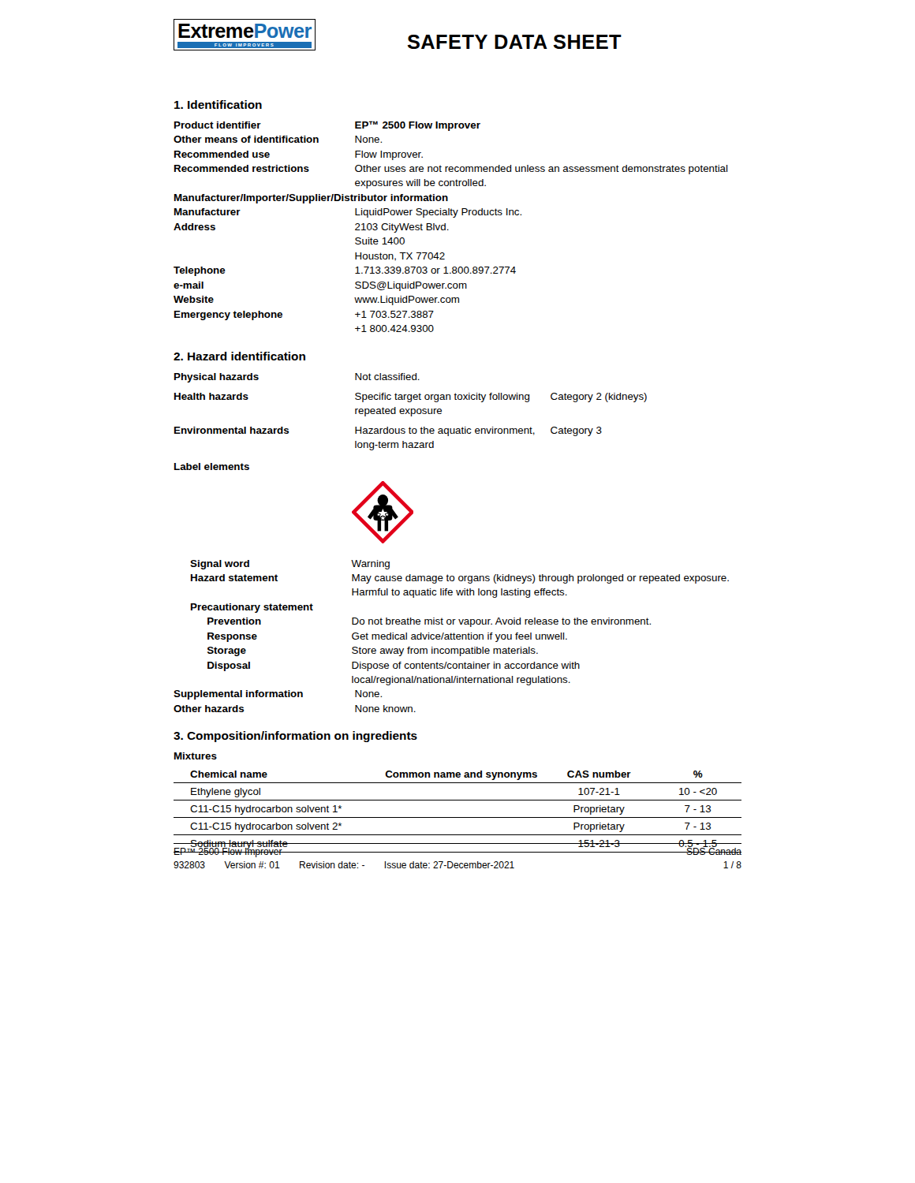Extreme Power
FLOW IMPROVERS
SAFETY DATA SHEET
1. Identification
Product identifier
EP™ 2500 Flow Improver
Other means of identification
None.
Recommended use
Flow Improver.
Recommended restrictions
Other uses are not recommended unless an assessment demonstrates potential exposures will be controlled.
Manufacturer/Importer/Supplier/Distributor information
Manufacturer
LiquidPower Specialty Products Inc.
Address
2103 CityWest Blvd.
Suite 1400
Houston, TX 77042
Telephone
1.713.339.8703 or 1.800.897.2774
e-mail
SDS@LiquidPower.com
Website
www.LiquidPower.com
Emergency telephone
+1 703.527.3887
+1 800.424.9300
2. Hazard identification
Physical hazards
Not classified.
Health hazards
Specific target organ toxicity following repeated exposure
Category 2 (kidneys)
Environmental hazards
Hazardous to the aquatic environment, long-term hazard
Category 3
Label elements
Signal word
Warning
Hazard statement
May cause damage to organs (kidneys) through prolonged or repeated exposure. Harmful to aquatic life with long lasting effects.
Precautionary statement
Prevention
Do not breathe mist or vapour. Avoid release to the environment.
Response
Get medical advice/attention if you feel unwell.
Storage
Store away from incompatible materials.
Disposal
Dispose of contents/container in accordance with local/regional/national/international regulations.
Supplemental information
None.
Other hazards
None known.
3. Composition/information on ingredients
Mixtures
| Chemical name | Common name and synonyms | CAS number | % |
| --- | --- | --- | --- |
| Ethylene glycol | | 107-21-1 | 10 - <20 |
| C11-C15 hydrocarbon solvent 1* | | Proprietary | 7 - 13 |
| C11-C15 hydrocarbon solvent 2* | | Proprietary | 7 - 13 |
| Sodium lauryl sulfate | | 151-21-3 | 0.5 - 1.5 |
EP™ 2500 Flow Improver
SDS Canada
932803 Version #: 01 Revision date: - Issue date: 27-December-2021
1 / 8